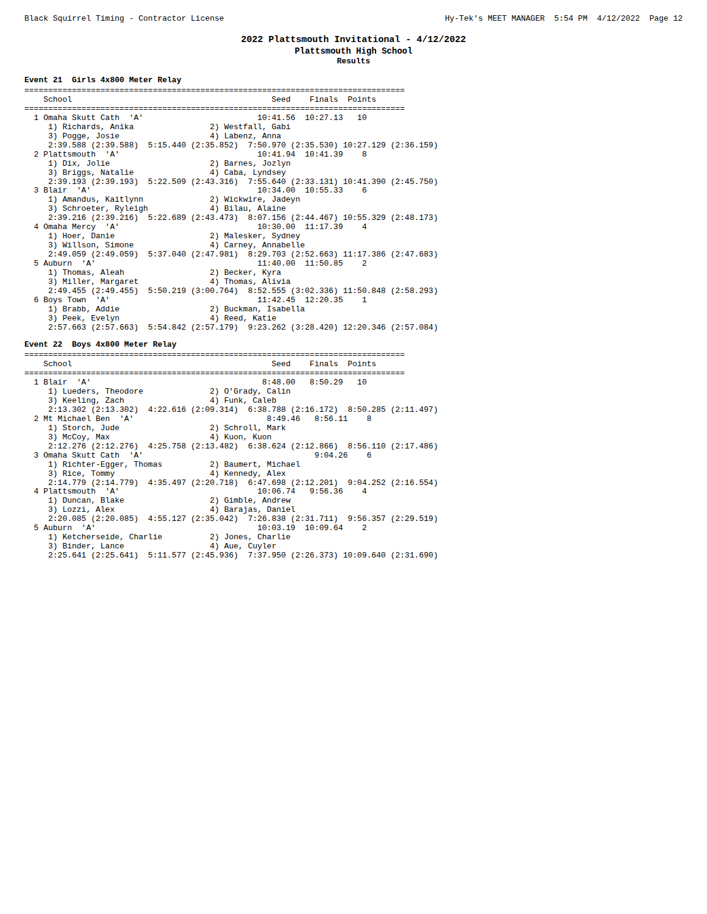Black Squirrel Timing - Contractor License Hy-Tek's MEET MANAGER 5:54 PM 4/12/2022 Page 12
2022 Plattsmouth Invitational - 4/12/2022
Plattsmouth High School
Results
Event 21 Girls 4x800 Meter Relay
================================================================================
    School                                          Seed    Finals  Points
================================================================================
  1 Omaha Skutt Cath  'A'                        10:41.56  10:27.13   10
     1) Richards, Anika                2) Westfall, Gabi
     3) Pogge, Josie                   4) Labenz, Anna
     2:39.588 (2:39.588)  5:15.440 (2:35.852)  7:50.970 (2:35.530) 10:27.129 (2:36.159)
  2 Plattsmouth  'A'                             10:41.94  10:41.39    8
     1) Dix, Jolie                     2) Barnes, Jozlyn
     3) Briggs, Natalie                4) Caba, Lyndsey
     2:39.193 (2:39.193)  5:22.509 (2:43.316)  7:55.640 (2:33.131) 10:41.390 (2:45.750)
  3 Blair  'A'                                   10:34.00  10:55.33    6
     1) Amandus, Kaitlynn              2) Wickwire, Jadeyn
     3) Schroeter, Ryleigh             4) Bilau, Alaine
     2:39.216 (2:39.216)  5:22.689 (2:43.473)  8:07.156 (2:44.467) 10:55.329 (2:48.173)
  4 Omaha Mercy  'A'                             10:30.00  11:17.39    4
     1) Hoer, Danie                    2) Malesker, Sydney
     3) Willson, Simone                4) Carney, Annabelle
     2:49.059 (2:49.059)  5:37.040 (2:47.981)  8:29.703 (2:52.663) 11:17.386 (2:47.683)
  5 Auburn  'A'                                  11:40.00  11:50.85    2
     1) Thomas, Aleah                  2) Becker, Kyra
     3) Miller, Margaret               4) Thomas, Alivia
     2:49.455 (2:49.455)  5:50.219 (3:00.764)  8:52.555 (3:02.336) 11:50.848 (2:58.293)
  6 Boys Town  'A'                               11:42.45  12:20.35    1
     1) Brabb, Addie                   2) Buckman, Isabella
     3) Peek, Evelyn                   4) Reed, Katie
     2:57.663 (2:57.663)  5:54.842 (2:57.179)  9:23.262 (3:28.420) 12:20.346 (2:57.084)
Event 22 Boys 4x800 Meter Relay
================================================================================
    School                                          Seed    Finals  Points
================================================================================
  1 Blair  'A'                                    8:48.00   8:50.29   10
     1) Lueders, Theodore              2) O'Grady, Calin
     3) Keeling, Zach                  4) Funk, Caleb
     2:13.302 (2:13.302)  4:22.616 (2:09.314)  6:38.788 (2:16.172)  8:50.285 (2:11.497)
  2 Mt Michael Ben  'A'                            8:49.46   8:56.11    8
     1) Storch, Jude                   2) Schroll, Mark
     3) McCoy, Max                     4) Kuon, Kuon
     2:12.276 (2:12.276)  4:25.758 (2:13.482)  6:38.624 (2:12.866)  8:56.110 (2:17.486)
  3 Omaha Skutt Cath  'A'                                    9:04.26    6
     1) Richter-Egger, Thomas          2) Baumert, Michael
     3) Rice, Tommy                    4) Kennedy, Alex
     2:14.779 (2:14.779)  4:35.497 (2:20.718)  6:47.698 (2:12.201)  9:04.252 (2:16.554)
  4 Plattsmouth  'A'                             10:06.74   9:56.36    4
     1) Duncan, Blake                  2) Gimble, Andrew
     3) Lozzi, Alex                    4) Barajas, Daniel
     2:20.085 (2:20.085)  4:55.127 (2:35.042)  7:26.838 (2:31.711)  9:56.357 (2:29.519)
  5 Auburn  'A'                                  10:03.19  10:09.64    2
     1) Ketcherseide, Charlie          2) Jones, Charlie
     3) Binder, Lance                  4) Aue, Cuyler
     2:25.641 (2:25.641)  5:11.577 (2:45.936)  7:37.950 (2:26.373) 10:09.640 (2:31.690)